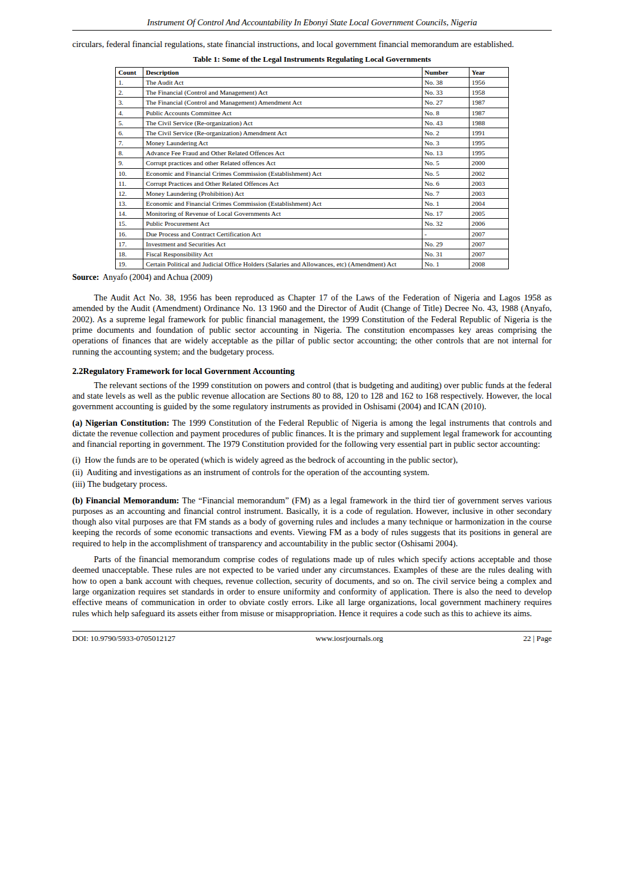Instrument Of Control And Accountability In Ebonyi State Local Government Councils, Nigeria
circulars, federal financial regulations, state financial instructions, and local government financial memorandum are established.
Table 1: Some of the Legal Instruments Regulating Local Governments
| Count | Description | Number | Year |
| --- | --- | --- | --- |
| 1. | The Audit Act | No. 38 | 1956 |
| 2. | The Financial (Control and Management) Act | No. 33 | 1958 |
| 3. | The Financial (Control and Management) Amendment Act | No. 27 | 1987 |
| 4. | Public Accounts Committee Act | No. 8 | 1987 |
| 5. | The Civil Service (Re-organization) Act | No. 43 | 1988 |
| 6. | The Civil Service (Re-organization) Amendment Act | No. 2 | 1991 |
| 7. | Money Laundering Act | No. 3 | 1995 |
| 8. | Advance Fee Fraud and Other Related Offences Act | No. 13 | 1995 |
| 9. | Corrupt practices and other Related offences Act | No. 5 | 2000 |
| 10. | Economic and Financial Crimes Commission (Establishment) Act | No. 5 | 2002 |
| 11. | Corrupt Practices and Other Related Offences Act | No. 6 | 2003 |
| 12. | Money Laundering (Prohibition) Act | No. 7 | 2003 |
| 13. | Economic and Financial Crimes Commission (Establishment) Act | No. 1 | 2004 |
| 14. | Monitoring of Revenue of Local Governments Act | No. 17 | 2005 |
| 15. | Public Procurement Act | No. 32 | 2006 |
| 16. | Due Process and Contract Certification Act | - | 2007 |
| 17. | Investment and Securities Act | No. 29 | 2007 |
| 18. | Fiscal Responsibility Act | No. 31 | 2007 |
| 19. | Certain Political and Judicial Office Holders (Salaries and Allowances, etc) (Amendment) Act | No. 1 | 2008 |
Source: Anyafo (2004) and Achua (2009)
The Audit Act No. 38, 1956 has been reproduced as Chapter 17 of the Laws of the Federation of Nigeria and Lagos 1958 as amended by the Audit (Amendment) Ordinance No. 13 1960 and the Director of Audit (Change of Title) Decree No. 43, 1988 (Anyafo, 2002). As a supreme legal framework for public financial management, the 1999 Constitution of the Federal Republic of Nigeria is the prime documents and foundation of public sector accounting in Nigeria. The constitution encompasses key areas comprising the operations of finances that are widely acceptable as the pillar of public sector accounting; the other controls that are not internal for running the accounting system; and the budgetary process.
2.2Regulatory Framework for local Government Accounting
The relevant sections of the 1999 constitution on powers and control (that is budgeting and auditing) over public funds at the federal and state levels as well as the public revenue allocation are Sections 80 to 88, 120 to 128 and 162 to 168 respectively. However, the local government accounting is guided by the some regulatory instruments as provided in Oshisami (2004) and ICAN (2010).
(a) Nigerian Constitution: The 1999 Constitution of the Federal Republic of Nigeria is among the legal instruments that controls and dictate the revenue collection and payment procedures of public finances. It is the primary and supplement legal framework for accounting and financial reporting in government. The 1979 Constitution provided for the following very essential part in public sector accounting:
(i) How the funds are to be operated (which is widely agreed as the bedrock of accounting in the public sector),
(ii) Auditing and investigations as an instrument of controls for the operation of the accounting system.
(iii) The budgetary process.
(b) Financial Memorandum: The “Financial memorandum” (FM) as a legal framework in the third tier of government serves various purposes as an accounting and financial control instrument. Basically, it is a code of regulation. However, inclusive in other secondary though also vital purposes are that FM stands as a body of governing rules and includes a many technique or harmonization in the course keeping the records of some economic transactions and events. Viewing FM as a body of rules suggests that its positions in general are required to help in the accomplishment of transparency and accountability in the public sector (Oshisami 2004).
Parts of the financial memorandum comprise codes of regulations made up of rules which specify actions acceptable and those deemed unacceptable. These rules are not expected to be varied under any circumstances. Examples of these are the rules dealing with how to open a bank account with cheques, revenue collection, security of documents, and so on. The civil service being a complex and large organization requires set standards in order to ensure uniformity and conformity of application. There is also the need to develop effective means of communication in order to obviate costly errors. Like all large organizations, local government machinery requires rules which help safeguard its assets either from misuse or misappropriation. Hence it requires a code such as this to achieve its aims.
DOI: 10.9790/5933-0705012127 www.iosrjournals.org 22 | Page